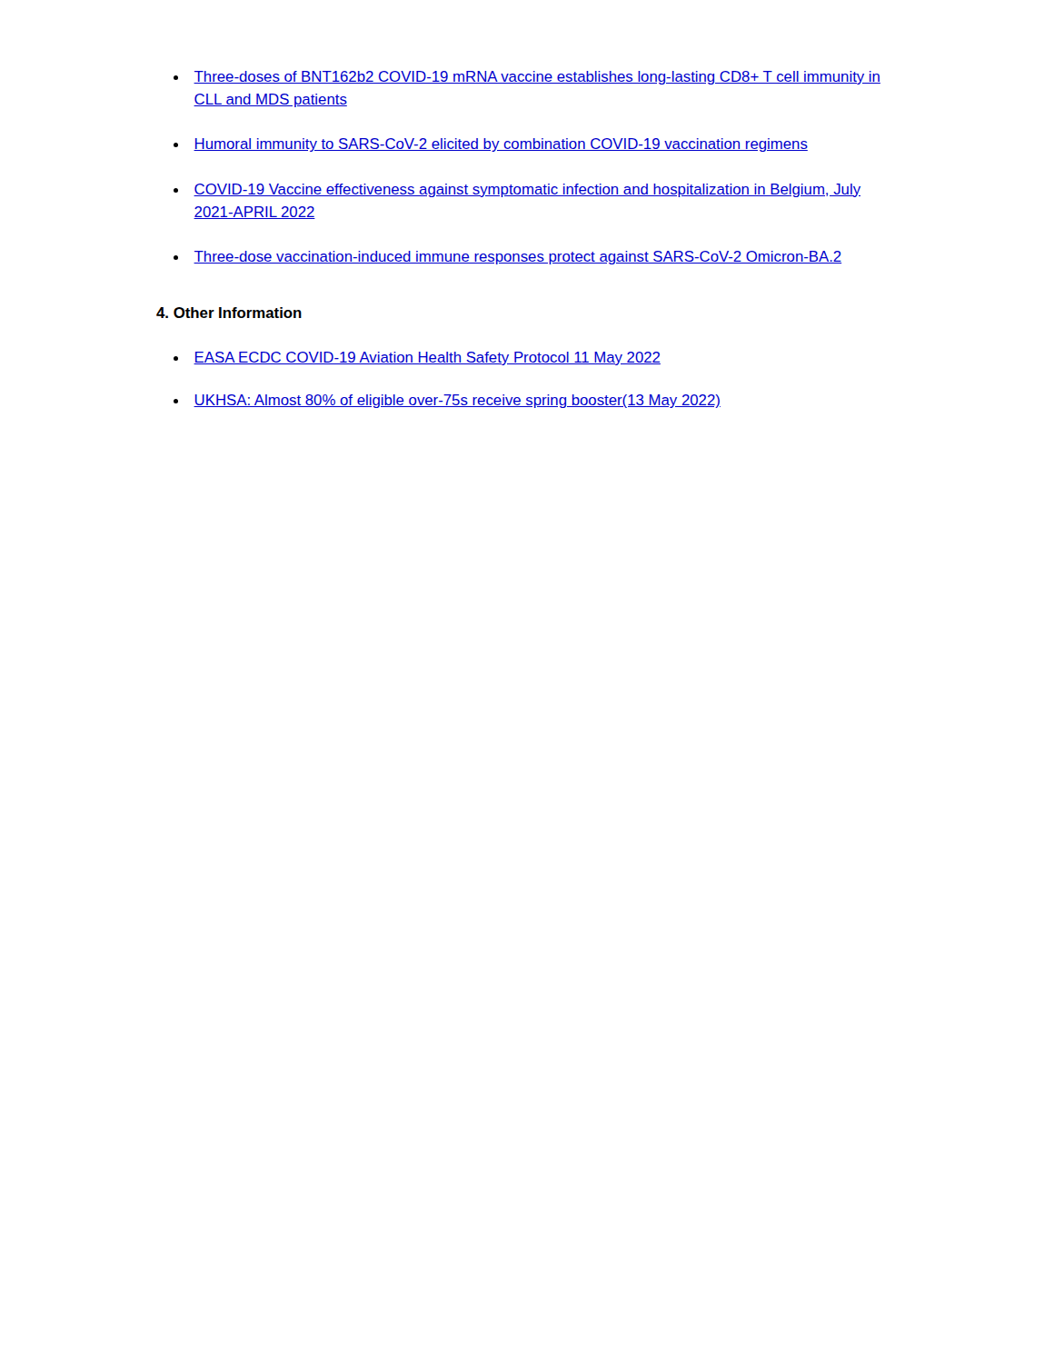Three-doses of BNT162b2 COVID-19 mRNA vaccine establishes long-lasting CD8+ T cell immunity in CLL and MDS patients
Humoral immunity to SARS-CoV-2 elicited by combination COVID-19 vaccination regimens
COVID-19 Vaccine effectiveness against symptomatic infection and hospitalization in Belgium, July 2021-APRIL 2022
Three-dose vaccination-induced immune responses protect against SARS-CoV-2 Omicron-BA.2
4. Other Information
EASA ECDC COVID-19 Aviation Health Safety Protocol 11 May 2022
UKHSA: Almost 80% of eligible over-75s receive spring booster(13 May 2022)